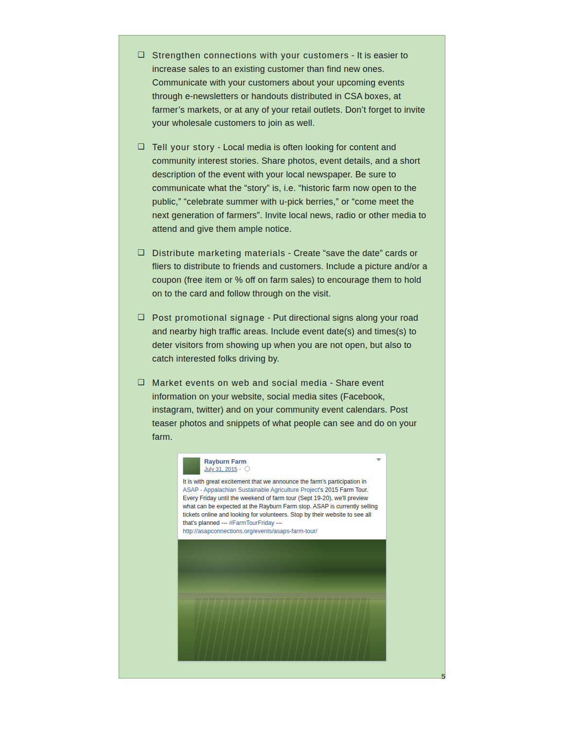Strengthen connections with your customers - It is easier to increase sales to an existing customer than find new ones. Communicate with your customers about your upcoming events through e-newsletters or handouts distributed in CSA boxes, at farmer’s markets, or at any of your retail outlets. Don’t forget to invite your wholesale customers to join as well.
Tell your story - Local media is often looking for content and community interest stories. Share photos, event details, and a short description of the event with your local newspaper. Be sure to communicate what the “story” is, i.e. “historic farm now open to the public,” “celebrate summer with u-pick berries,” or “come meet the next generation of farmers”. Invite local news, radio or other media to attend and give them ample notice.
Distribute marketing materials - Create “save the date” cards or fliers to distribute to friends and customers. Include a picture and/or a coupon (free item or % off on farm sales) to encourage them to hold on to the card and follow through on the visit.
Post promotional signage - Put directional signs along your road and nearby high traffic areas. Include event date(s) and times(s) to deter visitors from showing up when you are not open, but also to catch interested folks driving by.
Market events on web and social media - Share event information on your website, social media sites (Facebook, instagram, twitter) and on your community event calendars. Post teaser photos and snippets of what people can see and do on your farm.
Rayburn Farm
July 31, 2015 ·
It is with great excitement that we announce the farm's participation in ASAP - Appalachian Sustainable Agriculture Project's 2015 Farm Tour. Every Friday until the weekend of farm tour (Sept 19-20), we'll preview what can be expected at the Rayburn Farm stop. ASAP is currently selling tickets online and looking for volunteers. Stop by their website to see all that's planned --- #FarmTourFriday ---
http://asapconnections.org/events/asaps-farm-tour/
5